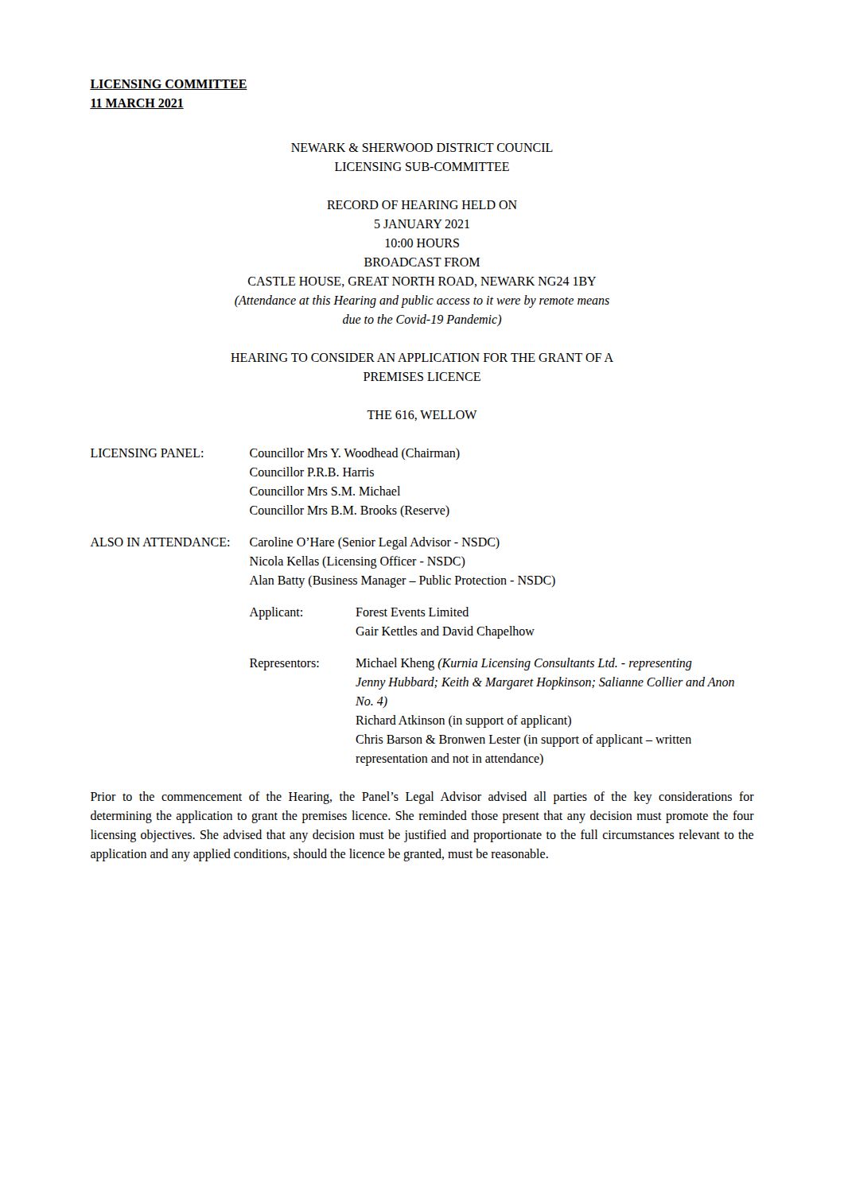LICENSING COMMITTEE
11 MARCH 2021
NEWARK & SHERWOOD DISTRICT COUNCIL
LICENSING SUB-COMMITTEE
RECORD OF HEARING HELD ON
5 JANUARY 2021
10:00 HOURS
BROADCAST FROM
CASTLE HOUSE, GREAT NORTH ROAD, NEWARK NG24 1BY
(Attendance at this Hearing and public access to it were by remote means
due to the Covid-19 Pandemic)
HEARING TO CONSIDER AN APPLICATION FOR THE GRANT OF A
PREMISES LICENCE
THE 616, WELLOW
| LICENSING PANEL: | Councillor Mrs Y. Woodhead (Chairman) |
| | Councillor P.R.B. Harris |
| | Councillor Mrs S.M. Michael |
| | Councillor Mrs B.M. Brooks (Reserve) |
| ALSO IN ATTENDANCE: | Caroline O’Hare (Senior Legal Advisor - NSDC) |
| | Nicola Kellas (Licensing Officer - NSDC) |
| | Alan Batty (Business Manager – Public Protection - NSDC) |
| | Applicant: | Forest Events Limited |
| | | Gair Kettles and David Chapelhow |
| | Representors: | Michael Kheng (Kurnia Licensing Consultants Ltd. - representing |
| | | Jenny Hubbard; Keith & Margaret Hopkinson; Salianne Collier and Anon No. 4) |
| | | Richard Atkinson (in support of applicant) |
| | | Chris Barson & Bronwen Lester (in support of applicant – written representation and not in attendance) |
Prior to the commencement of the Hearing, the Panel’s Legal Advisor advised all parties of the key considerations for determining the application to grant the premises licence. She reminded those present that any decision must promote the four licensing objectives. She advised that any decision must be justified and proportionate to the full circumstances relevant to the application and any applied conditions, should the licence be granted, must be reasonable.